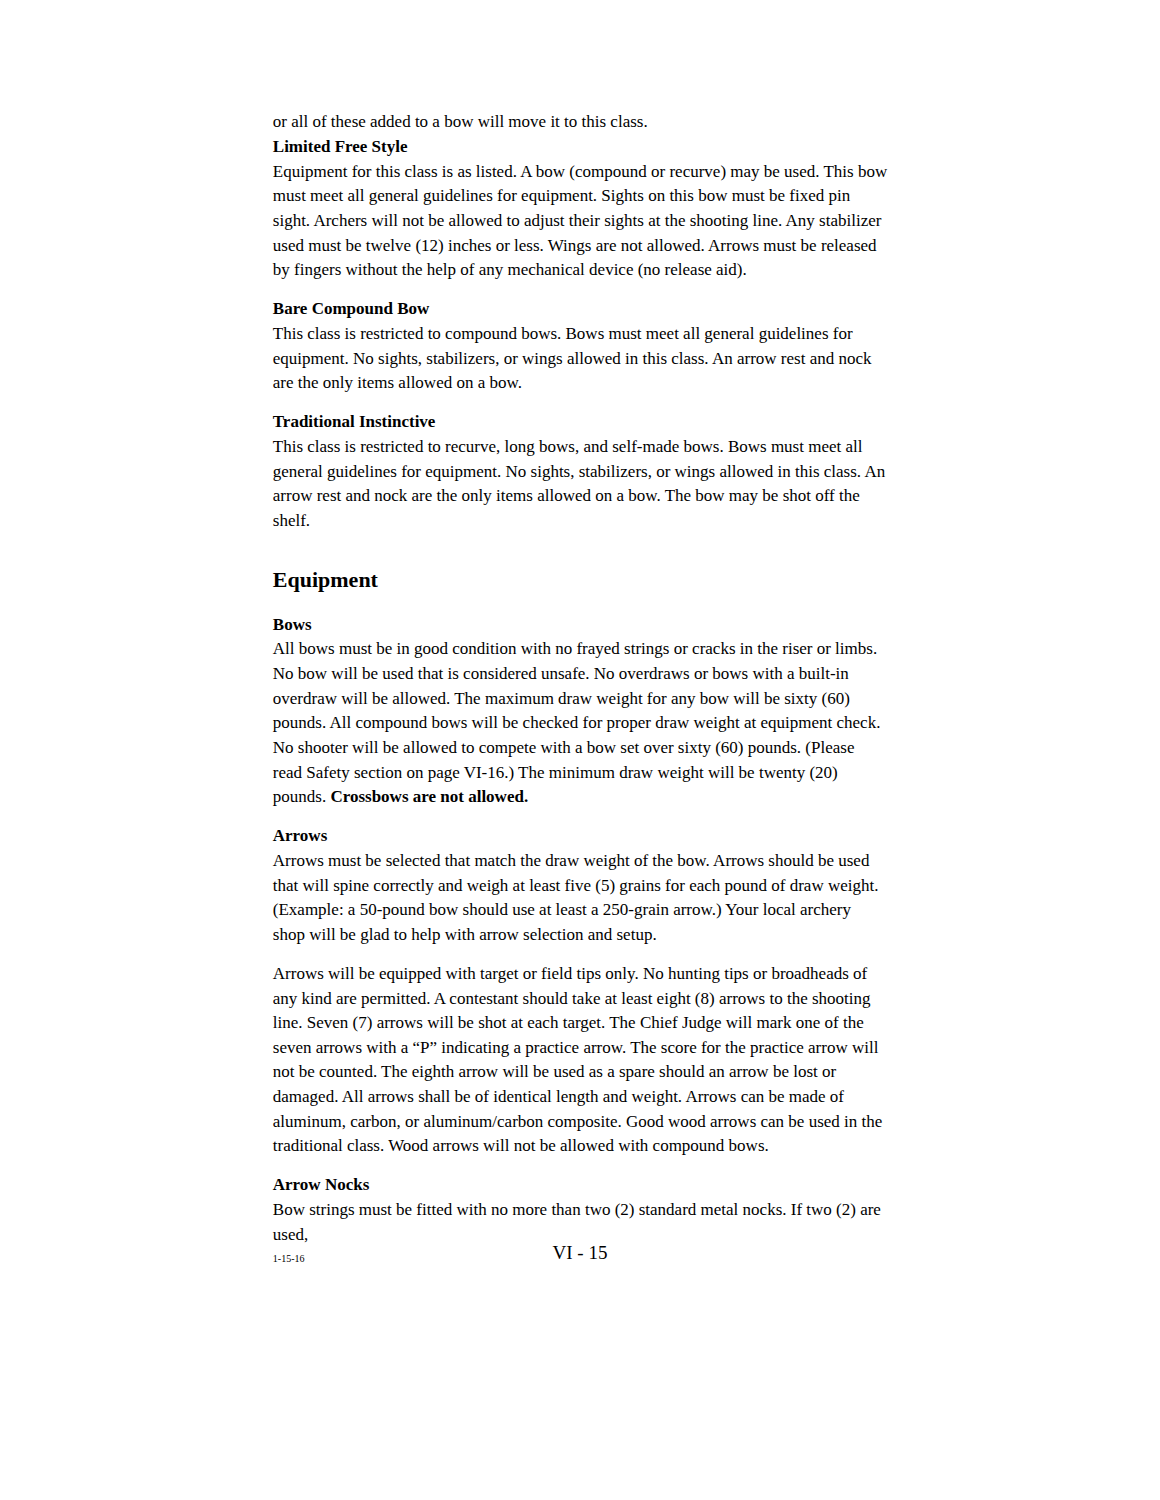or all of these added to a bow will move it to this class.
Limited Free Style
Equipment for this class is as listed. A bow (compound or recurve) may be used. This bow must meet all general guidelines for equipment. Sights on this bow must be fixed pin sight. Archers will not be allowed to adjust their sights at the shooting line. Any stabilizer used must be twelve (12) inches or less. Wings are not allowed. Arrows must be released by fingers without the help of any mechanical device (no release aid).
Bare Compound Bow
This class is restricted to compound bows. Bows must meet all general guidelines for equipment. No sights, stabilizers, or wings allowed in this class. An arrow rest and nock are the only items allowed on a bow.
Traditional Instinctive
This class is restricted to recurve, long bows, and self-made bows. Bows must meet all general guidelines for equipment. No sights, stabilizers, or wings allowed in this class. An arrow rest and nock are the only items allowed on a bow. The bow may be shot off the shelf.
Equipment
Bows
All bows must be in good condition with no frayed strings or cracks in the riser or limbs. No bow will be used that is considered unsafe. No overdraws or bows with a built-in overdraw will be allowed. The maximum draw weight for any bow will be sixty (60) pounds. All compound bows will be checked for proper draw weight at equipment check. No shooter will be allowed to compete with a bow set over sixty (60) pounds. (Please read Safety section on page VI-16.) The minimum draw weight will be twenty (20) pounds. Crossbows are not allowed.
Arrows
Arrows must be selected that match the draw weight of the bow. Arrows should be used that will spine correctly and weigh at least five (5) grains for each pound of draw weight. (Example: a 50-pound bow should use at least a 250-grain arrow.) Your local archery shop will be glad to help with arrow selection and setup.
Arrows will be equipped with target or field tips only. No hunting tips or broadheads of any kind are permitted. A contestant should take at least eight (8) arrows to the shooting line. Seven (7) arrows will be shot at each target. The Chief Judge will mark one of the seven arrows with a “P” indicating a practice arrow. The score for the practice arrow will not be counted. The eighth arrow will be used as a spare should an arrow be lost or damaged. All arrows shall be of identical length and weight. Arrows can be made of aluminum, carbon, or aluminum/carbon composite. Good wood arrows can be used in the traditional class. Wood arrows will not be allowed with compound bows.
Arrow Nocks
Bow strings must be fitted with no more than two (2) standard metal nocks. If two (2) are used,
1-15-16 VI - 15